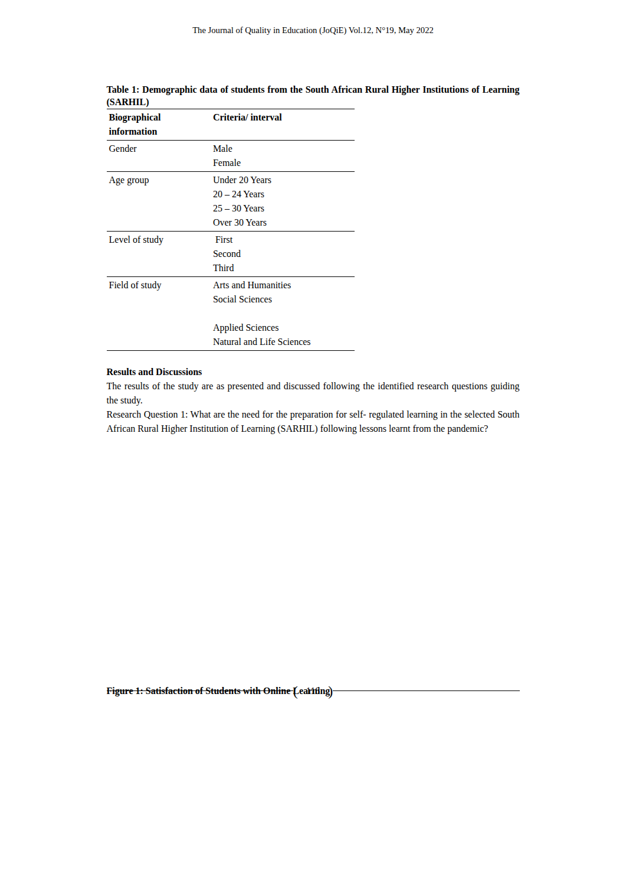The Journal of Quality in Education (JoQiE) Vol.12, N°19, May 2022
Table 1: Demographic data of students from the South African Rural Higher Institutions of Learning (SARHIL)
| Biographical information | Criteria/ interval |
| --- | --- |
| Gender | Male Female |
| Age group | Under 20 Years 20 – 24 Years 25 – 30 Years Over 30 Years |
| Level of study | First Second Third |
| Field of study | Arts and Humanities Social Sciences Applied Sciences Natural and Life Sciences |
Results and Discussions
The results of the study are as presented and discussed following the identified research questions guiding the study.
Research Question 1: What are the need for the preparation for self- regulated learning in the selected South African Rural Higher Institution of Learning (SARHIL) following lessons learnt from the pandemic?
Figure 1: Satisfaction of Students with Online Learning
( 118 )